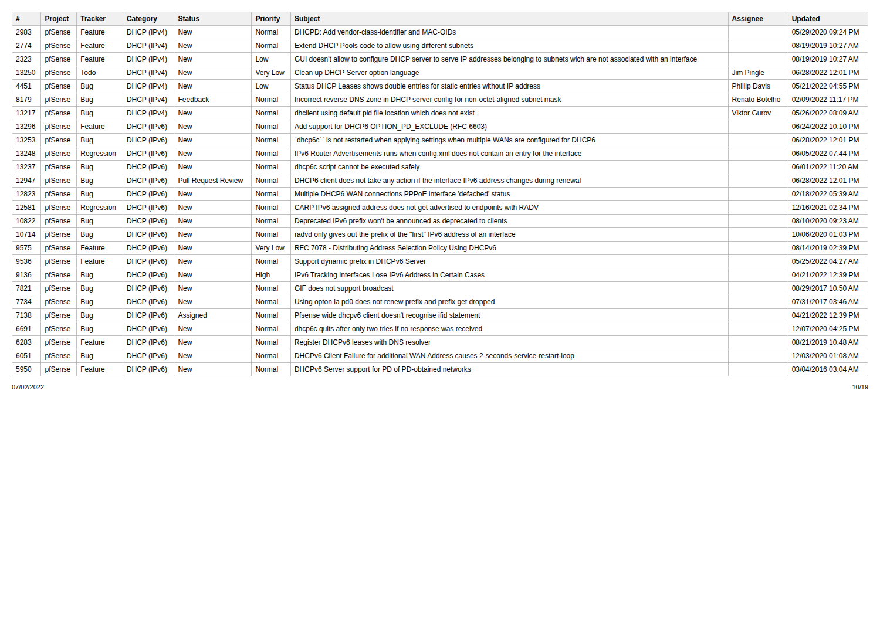| # | Project | Tracker | Category | Status | Priority | Subject | Assignee | Updated |
| --- | --- | --- | --- | --- | --- | --- | --- | --- |
| 2983 | pfSense | Feature | DHCP (IPv4) | New | Normal | DHCPD: Add vendor-class-identifier and MAC-OIDs | | 05/29/2020 09:24 PM |
| 2774 | pfSense | Feature | DHCP (IPv4) | New | Normal | Extend DHCP Pools code to allow using different subnets | | 08/19/2019 10:27 AM |
| 2323 | pfSense | Feature | DHCP (IPv4) | New | Low | GUI doesn't allow to configure DHCP server to serve IP addresses belonging to subnets wich are not associated with an interface | | 08/19/2019 10:27 AM |
| 13250 | pfSense | Todo | DHCP (IPv4) | New | Very Low | Clean up DHCP Server option language | Jim Pingle | 06/28/2022 12:01 PM |
| 4451 | pfSense | Bug | DHCP (IPv4) | New | Low | Status DHCP Leases shows double entries for static entries without IP address | Phillip Davis | 05/21/2022 04:55 PM |
| 8179 | pfSense | Bug | DHCP (IPv4) | Feedback | Normal | Incorrect reverse DNS zone in DHCP server config for non-octet-aligned subnet mask | Renato Botelho | 02/09/2022 11:17 PM |
| 13217 | pfSense | Bug | DHCP (IPv4) | New | Normal | dhclient using default pid file location which does not exist | Viktor Gurov | 05/26/2022 08:09 AM |
| 13296 | pfSense | Feature | DHCP (IPv6) | New | Normal | Add support for DHCP6 OPTION_PD_EXCLUDE (RFC 6603) | | 06/24/2022 10:10 PM |
| 13253 | pfSense | Bug | DHCP (IPv6) | New | Normal | `dhcp6c`` is not restarted when applying settings when multiple WANs are configured for DHCP6 | | 06/28/2022 12:01 PM |
| 13248 | pfSense | Regression | DHCP (IPv6) | New | Normal | IPv6 Router Advertisements runs when config.xml does not contain an entry for the interface | | 06/05/2022 07:44 PM |
| 13237 | pfSense | Bug | DHCP (IPv6) | New | Normal | dhcp6c script cannot be executed safely | | 06/01/2022 11:20 AM |
| 12947 | pfSense | Bug | DHCP (IPv6) | Pull Request Review | Normal | DHCP6 client does not take any action if the interface IPv6 address changes during renewal | | 06/28/2022 12:01 PM |
| 12823 | pfSense | Bug | DHCP (IPv6) | New | Normal | Multiple DHCP6 WAN connections PPPoE interface 'defached' status | | 02/18/2022 05:39 AM |
| 12581 | pfSense | Regression | DHCP (IPv6) | New | Normal | CARP IPv6 assigned address does not get advertised to endpoints with RADV | | 12/16/2021 02:34 PM |
| 10822 | pfSense | Bug | DHCP (IPv6) | New | Normal | Deprecated IPv6 prefix won't be announced as deprecated to clients | | 08/10/2020 09:23 AM |
| 10714 | pfSense | Bug | DHCP (IPv6) | New | Normal | radvd only gives out the prefix of the "first" IPv6 address of an interface | | 10/06/2020 01:03 PM |
| 9575 | pfSense | Feature | DHCP (IPv6) | New | Very Low | RFC 7078 - Distributing Address Selection Policy Using DHCPv6 | | 08/14/2019 02:39 PM |
| 9536 | pfSense | Feature | DHCP (IPv6) | New | Normal | Support dynamic prefix in DHCPv6 Server | | 05/25/2022 04:27 AM |
| 9136 | pfSense | Bug | DHCP (IPv6) | New | High | IPv6 Tracking Interfaces Lose IPv6 Address in Certain Cases | | 04/21/2022 12:39 PM |
| 7821 | pfSense | Bug | DHCP (IPv6) | New | Normal | GIF does not support broadcast | | 08/29/2017 10:50 AM |
| 7734 | pfSense | Bug | DHCP (IPv6) | New | Normal | Using opton ia pd0 does not renew prefix and prefix get dropped | | 07/31/2017 03:46 AM |
| 7138 | pfSense | Bug | DHCP (IPv6) | Assigned | Normal | Pfsense wide dhcpv6 client doesn't recognise ifid statement | | 04/21/2022 12:39 PM |
| 6691 | pfSense | Bug | DHCP (IPv6) | New | Normal | dhcp6c quits after only two tries if no response was received | | 12/07/2020 04:25 PM |
| 6283 | pfSense | Feature | DHCP (IPv6) | New | Normal | Register DHCPv6 leases with DNS resolver | | 08/21/2019 10:48 AM |
| 6051 | pfSense | Bug | DHCP (IPv6) | New | Normal | DHCPv6 Client Failure for additional WAN Address causes 2-seconds-service-restart-loop | | 12/03/2020 01:08 AM |
| 5950 | pfSense | Feature | DHCP (IPv6) | New | Normal | DHCPv6 Server support for PD of PD-obtained networks | | 03/04/2016 03:04 AM |
07/02/2022 10/19